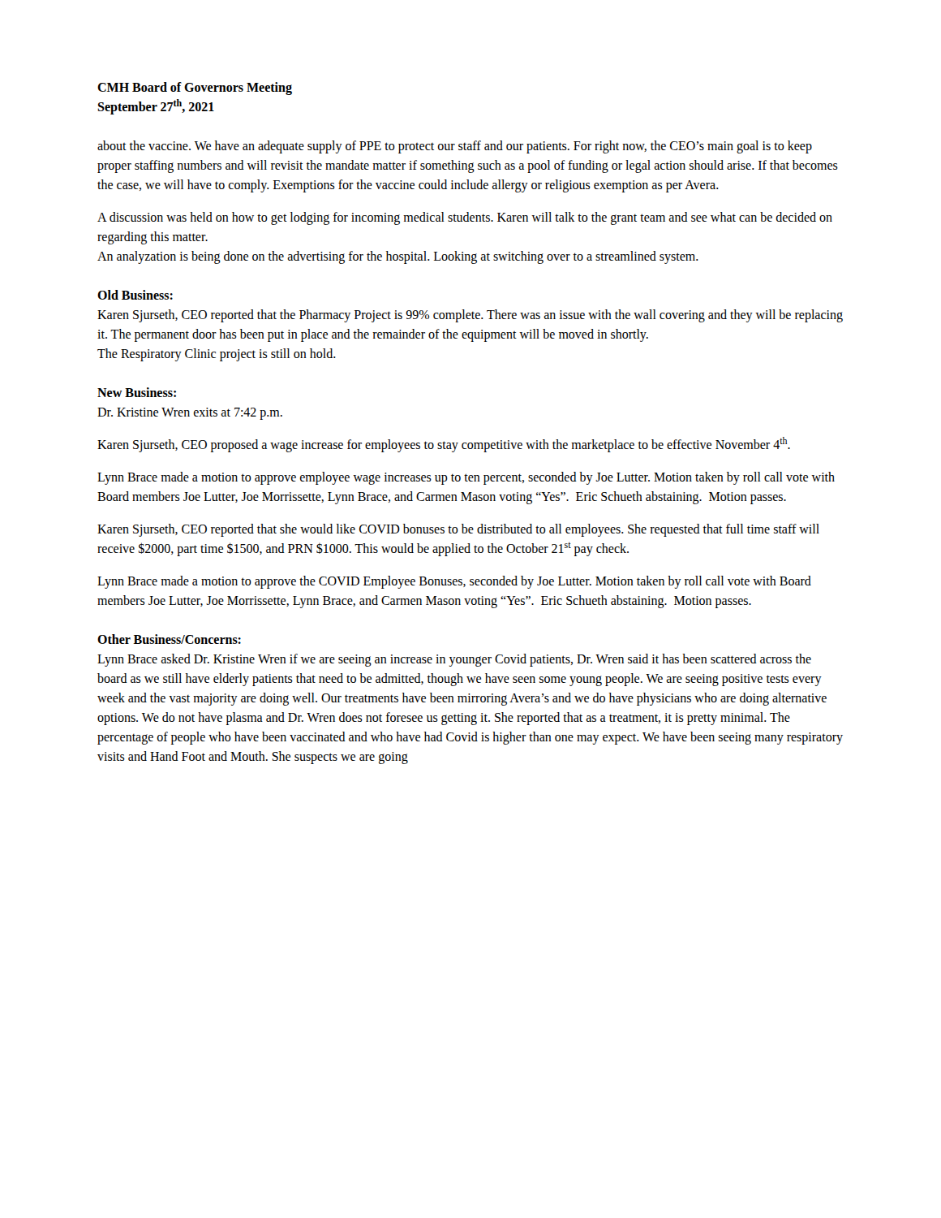CMH Board of Governors Meeting
September 27th, 2021
about the vaccine. We have an adequate supply of PPE to protect our staff and our patients. For right now, the CEO’s main goal is to keep proper staffing numbers and will revisit the mandate matter if something such as a pool of funding or legal action should arise. If that becomes the case, we will have to comply. Exemptions for the vaccine could include allergy or religious exemption as per Avera.
A discussion was held on how to get lodging for incoming medical students. Karen will talk to the grant team and see what can be decided on regarding this matter.
An analyzation is being done on the advertising for the hospital. Looking at switching over to a streamlined system.
Old Business:
Karen Sjurseth, CEO reported that the Pharmacy Project is 99% complete. There was an issue with the wall covering and they will be replacing it. The permanent door has been put in place and the remainder of the equipment will be moved in shortly.
The Respiratory Clinic project is still on hold.
New Business:
Dr. Kristine Wren exits at 7:42 p.m.
Karen Sjurseth, CEO proposed a wage increase for employees to stay competitive with the marketplace to be effective November 4th.
Lynn Brace made a motion to approve employee wage increases up to ten percent, seconded by Joe Lutter. Motion taken by roll call vote with Board members Joe Lutter, Joe Morrissette, Lynn Brace, and Carmen Mason voting “Yes”. Eric Schueth abstaining. Motion passes.
Karen Sjurseth, CEO reported that she would like COVID bonuses to be distributed to all employees. She requested that full time staff will receive $2000, part time $1500, and PRN $1000. This would be applied to the October 21st pay check.
Lynn Brace made a motion to approve the COVID Employee Bonuses, seconded by Joe Lutter. Motion taken by roll call vote with Board members Joe Lutter, Joe Morrissette, Lynn Brace, and Carmen Mason voting “Yes”. Eric Schueth abstaining. Motion passes.
Other Business/Concerns:
Lynn Brace asked Dr. Kristine Wren if we are seeing an increase in younger Covid patients, Dr. Wren said it has been scattered across the board as we still have elderly patients that need to be admitted, though we have seen some young people. We are seeing positive tests every week and the vast majority are doing well. Our treatments have been mirroring Avera’s and we do have physicians who are doing alternative options. We do not have plasma and Dr. Wren does not foresee us getting it. She reported that as a treatment, it is pretty minimal. The percentage of people who have been vaccinated and who have had Covid is higher than one may expect. We have been seeing many respiratory visits and Hand Foot and Mouth. She suspects we are going